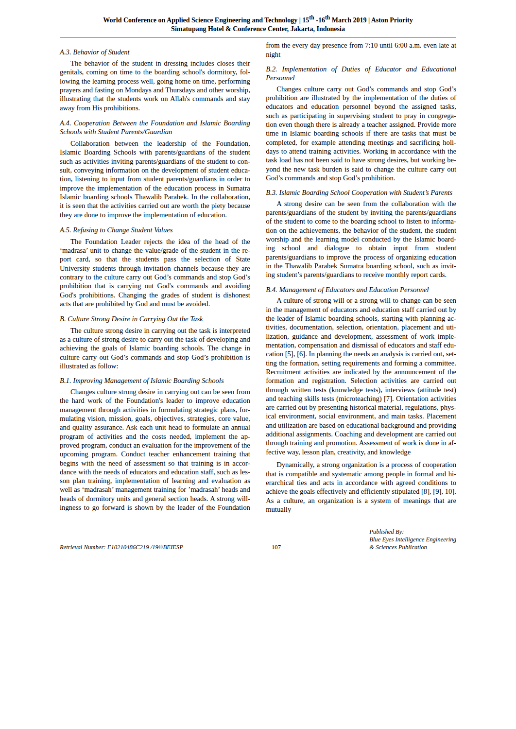World Conference on Applied Science Engineering and Technology | 15th -16th March 2019 | Aston Priority
Simatupang Hotel & Conference Center, Jakarta, Indonesia
A.3. Behavior of Student
The behavior of the student in dressing includes closes their genitals, coming on time to the boarding school's dormitory, following the learning process well, going home on time, performing prayers and fasting on Mondays and Thursdays and other worship, illustrating that the students work on Allah's commands and stay away from His prohibitions.
A.4. Cooperation Between the Foundation and Islamic Boarding Schools with Student Parents/Guardian
Collaboration between the leadership of the Foundation, Islamic Boarding Schools with parents/guardians of the student such as activities inviting parents/guardians of the student to consult, conveying information on the development of student education, listening to input from student parents/guardians in order to improve the implementation of the education process in Sumatra Islamic boarding schools Thawalib Parabek. In the collaboration, it is seen that the activities carried out are worth the piety because they are done to improve the implementation of education.
A.5. Refusing to Change Student Values
The Foundation Leader rejects the idea of the head of the ‘madrasa’ unit to change the value/grade of the student in the report card, so that the students pass the selection of State University students through invitation channels because they are contrary to the culture carry out God’s commands and stop God’s prohibition that is carrying out God's commands and avoiding God's prohibitions. Changing the grades of student is dishonest acts that are prohibited by God and must be avoided.
B. Culture Strong Desire in Carrying Out the Task
The culture strong desire in carrying out the task is interpreted as a culture of strong desire to carry out the task of developing and achieving the goals of Islamic boarding schools. The change in culture carry out God’s commands and stop God’s prohibition is illustrated as follow:
B.1. Improving Management of Islamic Boarding Schools
Changes culture strong desire in carrying out can be seen from the hard work of the Foundation's leader to improve education management through activities in formulating strategic plans, formulating vision, mission, goals, objectives, strategies, core value, and quality assurance. Ask each unit head to formulate an annual program of activities and the costs needed, implement the approved program, conduct an evaluation for the improvement of the upcoming program. Conduct teacher enhancement training that begins with the need of assessment so that training is in accordance with the needs of educators and education staff, such as lesson plan training, implementation of learning and evaluation as well as ‘madrasah’ management training for ’madrasah’ heads and heads of dormitory units and general section heads. A strong willingness to go forward is shown by the leader of the Foundation from the every day presence from 7:10 until 6:00 a.m. even late at night
B.2. Implementation of Duties of Educator and Educational Personnel
Changes culture carry out God’s commands and stop God’s prohibition are illustrated by the implementation of the duties of educators and education personnel beyond the assigned tasks, such as participating in supervising student to pray in congregation even though there is already a teacher assigned. Provide more time in Islamic boarding schools if there are tasks that must be completed, for example attending meetings and sacrificing holidays to attend training activities. Working in accordance with the task load has not been said to have strong desires, but working beyond the new task burden is said to change the culture carry out God’s commands and stop God’s prohibition.
B.3. Islamic Boarding School Cooperation with Student’s Parents
A strong desire can be seen from the collaboration with the parents/guardians of the student by inviting the parents/guardians of the student to come to the boarding school to listen to information on the achievements, the behavior of the student, the student worship and the learning model conducted by the Islamic boarding school and dialogue to obtain input from student parents/guardians to improve the process of organizing education in the Thawalib Parabek Sumatra boarding school, such as inviting student’s parents/guardians to receive monthly report cards.
B.4. Management of Educators and Education Personnel
A culture of strong will or a strong will to change can be seen in the management of educators and education staff carried out by the leader of Islamic boarding schools, starting with planning activities, documentation, selection, orientation, placement and utilization, guidance and development, assessment of work implementation, compensation and dismissal of educators and staff education [5], [6]. In planning the needs an analysis is carried out, setting the formation, setting requirements and forming a committee. Recruitment activities are indicated by the announcement of the formation and registration. Selection activities are carried out through written tests (knowledge tests), interviews (attitude test) and teaching skills tests (microteaching) [7]. Orientation activities are carried out by presenting historical material, regulations, physical environment, social environment, and main tasks. Placement and utilization are based on educational background and providing additional assignments. Coaching and development are carried out through training and promotion. Assessment of work is done in affective way, lesson plan, creativity, and knowledge
Dynamically, a strong organization is a process of cooperation that is compatible and systematic among people in formal and hierarchical ties and acts in accordance with agreed conditions to achieve the goals effectively and efficiently stipulated [8], [9], 10]. As a culture, an organization is a system of meanings that are mutually
Retrieval Number: F10210486C219 /19©BEIESP
107
Published By:
Blue Eyes Intelligence Engineering
& Sciences Publication